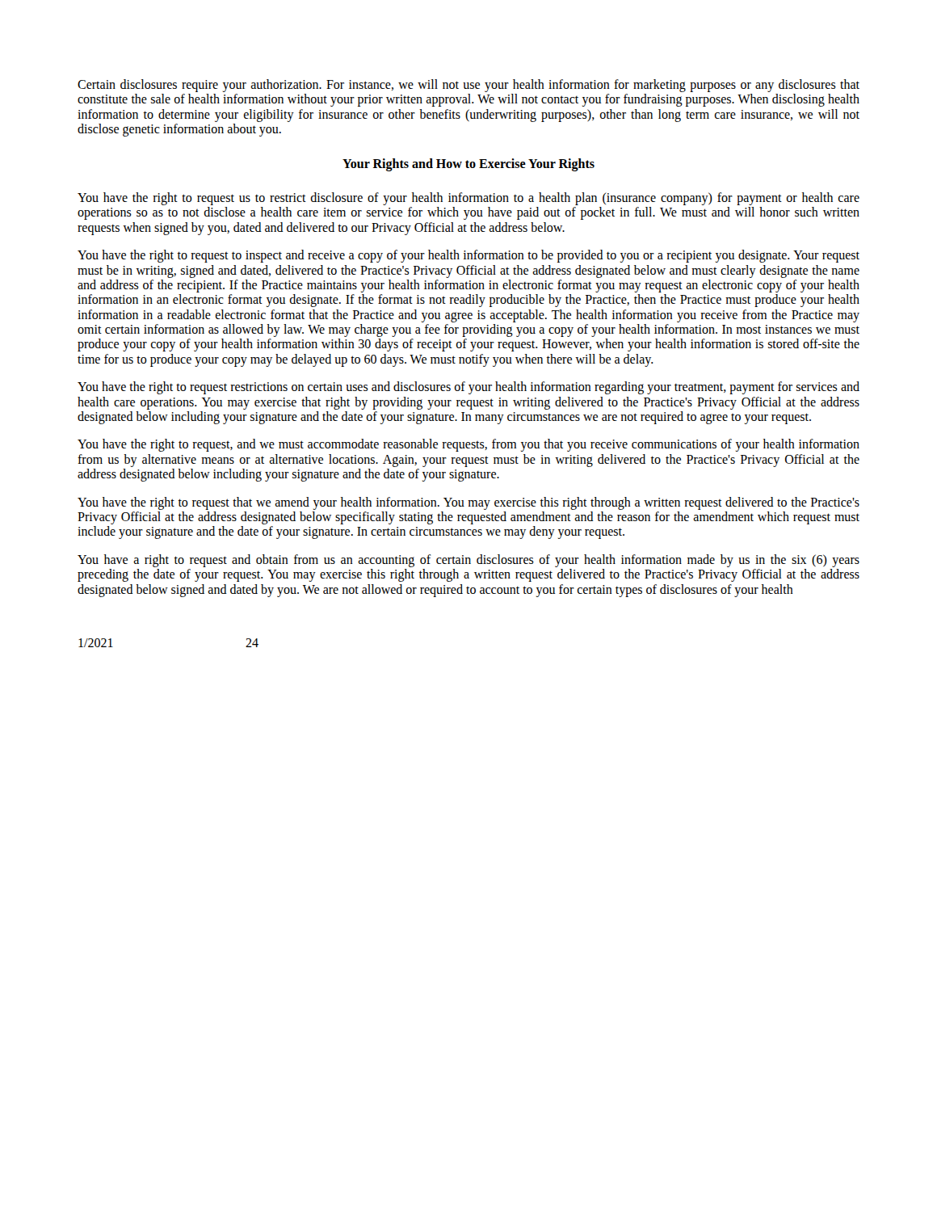Certain disclosures require your authorization. For instance, we will not use your health information for marketing purposes or any disclosures that constitute the sale of health information without your prior written approval. We will not contact you for fundraising purposes. When disclosing health information to determine your eligibility for insurance or other benefits (underwriting purposes), other than long term care insurance, we will not disclose genetic information about you.
Your Rights and How to Exercise Your Rights
You have the right to request us to restrict disclosure of your health information to a health plan (insurance company) for payment or health care operations so as to not disclose a health care item or service for which you have paid out of pocket in full. We must and will honor such written requests when signed by you, dated and delivered to our Privacy Official at the address below.
You have the right to request to inspect and receive a copy of your health information to be provided to you or a recipient you designate. Your request must be in writing, signed and dated, delivered to the Practice's Privacy Official at the address designated below and must clearly designate the name and address of the recipient. If the Practice maintains your health information in electronic format you may request an electronic copy of your health information in an electronic format you designate. If the format is not readily producible by the Practice, then the Practice must produce your health information in a readable electronic format that the Practice and you agree is acceptable. The health information you receive from the Practice may omit certain information as allowed by law. We may charge you a fee for providing you a copy of your health information. In most instances we must produce your copy of your health information within 30 days of receipt of your request. However, when your health information is stored off-site the time for us to produce your copy may be delayed up to 60 days. We must notify you when there will be a delay.
You have the right to request restrictions on certain uses and disclosures of your health information regarding your treatment, payment for services and health care operations. You may exercise that right by providing your request in writing delivered to the Practice's Privacy Official at the address designated below including your signature and the date of your signature. In many circumstances we are not required to agree to your request.
You have the right to request, and we must accommodate reasonable requests, from you that you receive communications of your health information from us by alternative means or at alternative locations. Again, your request must be in writing delivered to the Practice's Privacy Official at the address designated below including your signature and the date of your signature.
You have the right to request that we amend your health information. You may exercise this right through a written request delivered to the Practice's Privacy Official at the address designated below specifically stating the requested amendment and the reason for the amendment which request must include your signature and the date of your signature. In certain circumstances we may deny your request.
You have a right to request and obtain from us an accounting of certain disclosures of your health information made by us in the six (6) years preceding the date of your request. You may exercise this right through a written request delivered to the Practice's Privacy Official at the address designated below signed and dated by you. We are not allowed or required to account to you for certain types of disclosures of your health
1/2021 24